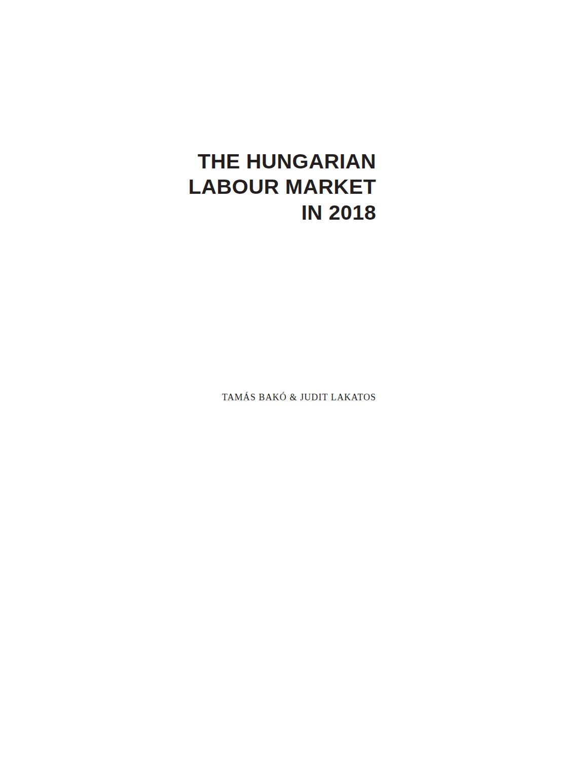The Hungarian
Labour Market
in 2018
Tamás Bakó & Judit Lakatos